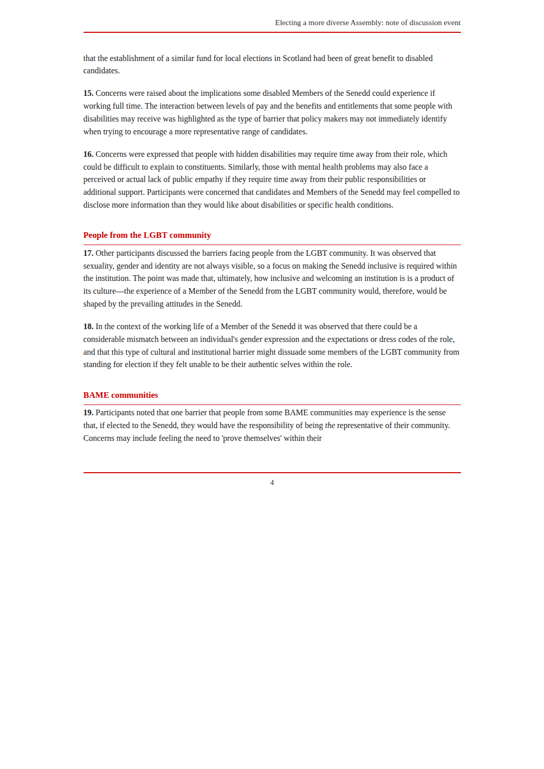Electing a more diverse Assembly: note of discussion event
that the establishment of a similar fund for local elections in Scotland had been of great benefit to disabled candidates.
15. Concerns were raised about the implications some disabled Members of the Senedd could experience if working full time. The interaction between levels of pay and the benefits and entitlements that some people with disabilities may receive was highlighted as the type of barrier that policy makers may not immediately identify when trying to encourage a more representative range of candidates.
16. Concerns were expressed that people with hidden disabilities may require time away from their role, which could be difficult to explain to constituents. Similarly, those with mental health problems may also face a perceived or actual lack of public empathy if they require time away from their public responsibilities or additional support. Participants were concerned that candidates and Members of the Senedd may feel compelled to disclose more information than they would like about disabilities or specific health conditions.
People from the LGBT community
17. Other participants discussed the barriers facing people from the LGBT community. It was observed that sexuality, gender and identity are not always visible, so a focus on making the Senedd inclusive is required within the institution. The point was made that, ultimately, how inclusive and welcoming an institution is is a product of its culture—the experience of a Member of the Senedd from the LGBT community would, therefore, would be shaped by the prevailing attitudes in the Senedd.
18. In the context of the working life of a Member of the Senedd it was observed that there could be a considerable mismatch between an individual's gender expression and the expectations or dress codes of the role, and that this type of cultural and institutional barrier might dissuade some members of the LGBT community from standing for election if they felt unable to be their authentic selves within the role.
BAME communities
19. Participants noted that one barrier that people from some BAME communities may experience is the sense that, if elected to the Senedd, they would have the responsibility of being the representative of their community. Concerns may include feeling the need to 'prove themselves' within their
4